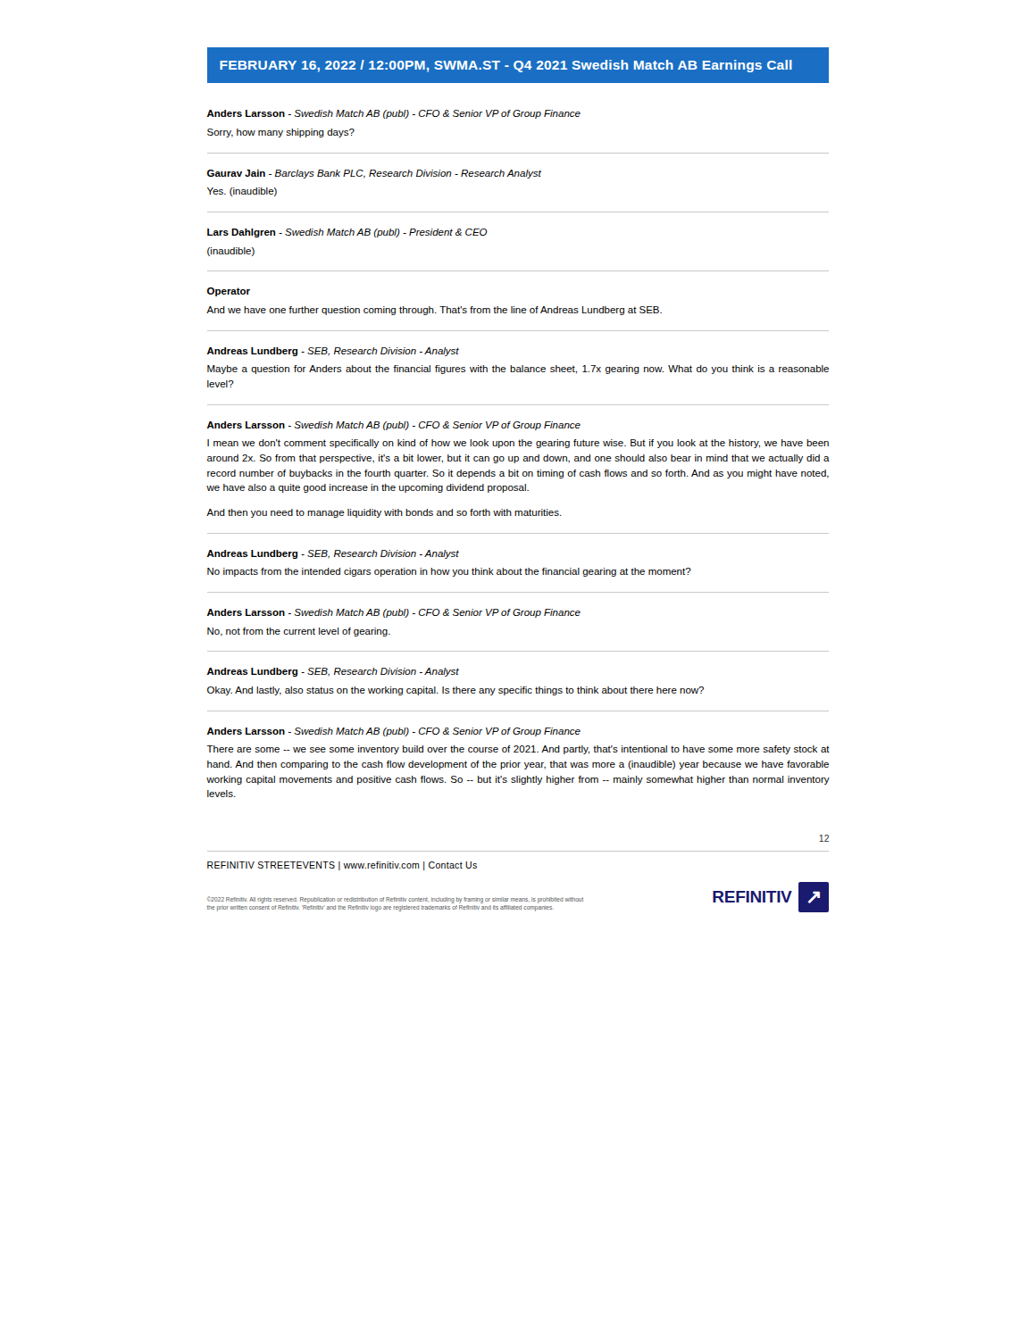FEBRUARY 16, 2022 / 12:00PM, SWMA.ST - Q4 2021 Swedish Match AB Earnings Call
Anders Larsson - Swedish Match AB (publ) - CFO & Senior VP of Group Finance
Sorry, how many shipping days?
Gaurav Jain - Barclays Bank PLC, Research Division - Research Analyst
Yes. (inaudible)
Lars Dahlgren - Swedish Match AB (publ) - President & CEO
(inaudible)
Operator
And we have one further question coming through. That's from the line of Andreas Lundberg at SEB.
Andreas Lundberg - SEB, Research Division - Analyst
Maybe a question for Anders about the financial figures with the balance sheet, 1.7x gearing now. What do you think is a reasonable level?
Anders Larsson - Swedish Match AB (publ) - CFO & Senior VP of Group Finance
I mean we don't comment specifically on kind of how we look upon the gearing future wise. But if you look at the history, we have been around 2x. So from that perspective, it's a bit lower, but it can go up and down, and one should also bear in mind that we actually did a record number of buybacks in the fourth quarter. So it depends a bit on timing of cash flows and so forth. And as you might have noted, we have also a quite good increase in the upcoming dividend proposal.
And then you need to manage liquidity with bonds and so forth with maturities.
Andreas Lundberg - SEB, Research Division - Analyst
No impacts from the intended cigars operation in how you think about the financial gearing at the moment?
Anders Larsson - Swedish Match AB (publ) - CFO & Senior VP of Group Finance
No, not from the current level of gearing.
Andreas Lundberg - SEB, Research Division - Analyst
Okay. And lastly, also status on the working capital. Is there any specific things to think about there here now?
Anders Larsson - Swedish Match AB (publ) - CFO & Senior VP of Group Finance
There are some -- we see some inventory build over the course of 2021. And partly, that's intentional to have some more safety stock at hand. And then comparing to the cash flow development of the prior year, that was more a (inaudible) year because we have favorable working capital movements and positive cash flows. So -- but it's slightly higher from -- mainly somewhat higher than normal inventory levels.
12
REFINITIV STREETEVENTS | www.refinitiv.com | Contact Us
©2022 Refinitiv. All rights reserved. Republication or redistribution of Refinitiv content, including by framing or similar means, is prohibited without the prior written consent of Refinitiv. 'Refinitiv' and the Refinitiv logo are registered trademarks of Refinitiv and its affiliated companies.
REFINITIV ↗